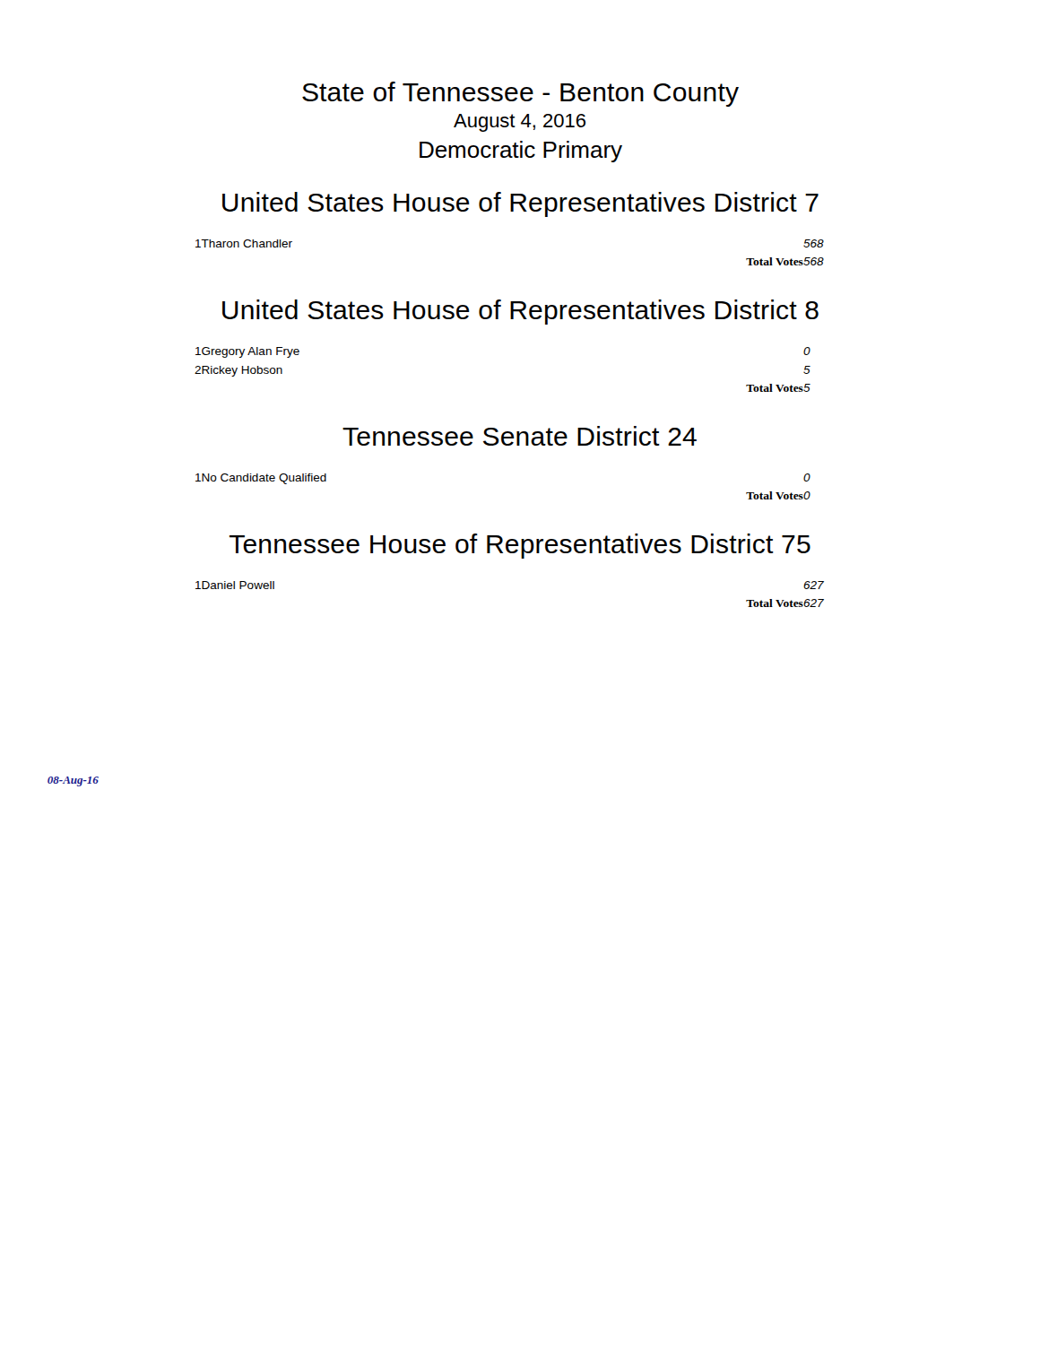State of Tennessee - Benton County
August 4, 2016
Democratic Primary
United States House of Representatives District 7
| 1 | Tharon Chandler | | 568 |
| | | Total Votes | 568 |
United States House of Representatives District 8
| 1 | Gregory Alan Frye | | 0 |
| 2 | Rickey Hobson | | 5 |
| | | Total Votes | 5 |
Tennessee Senate District 24
| 1 | No Candidate Qualified | | 0 |
| | | Total Votes | 0 |
Tennessee House of Representatives District 75
| 1 | Daniel Powell | | 627 |
| | | Total Votes | 627 |
08-Aug-16